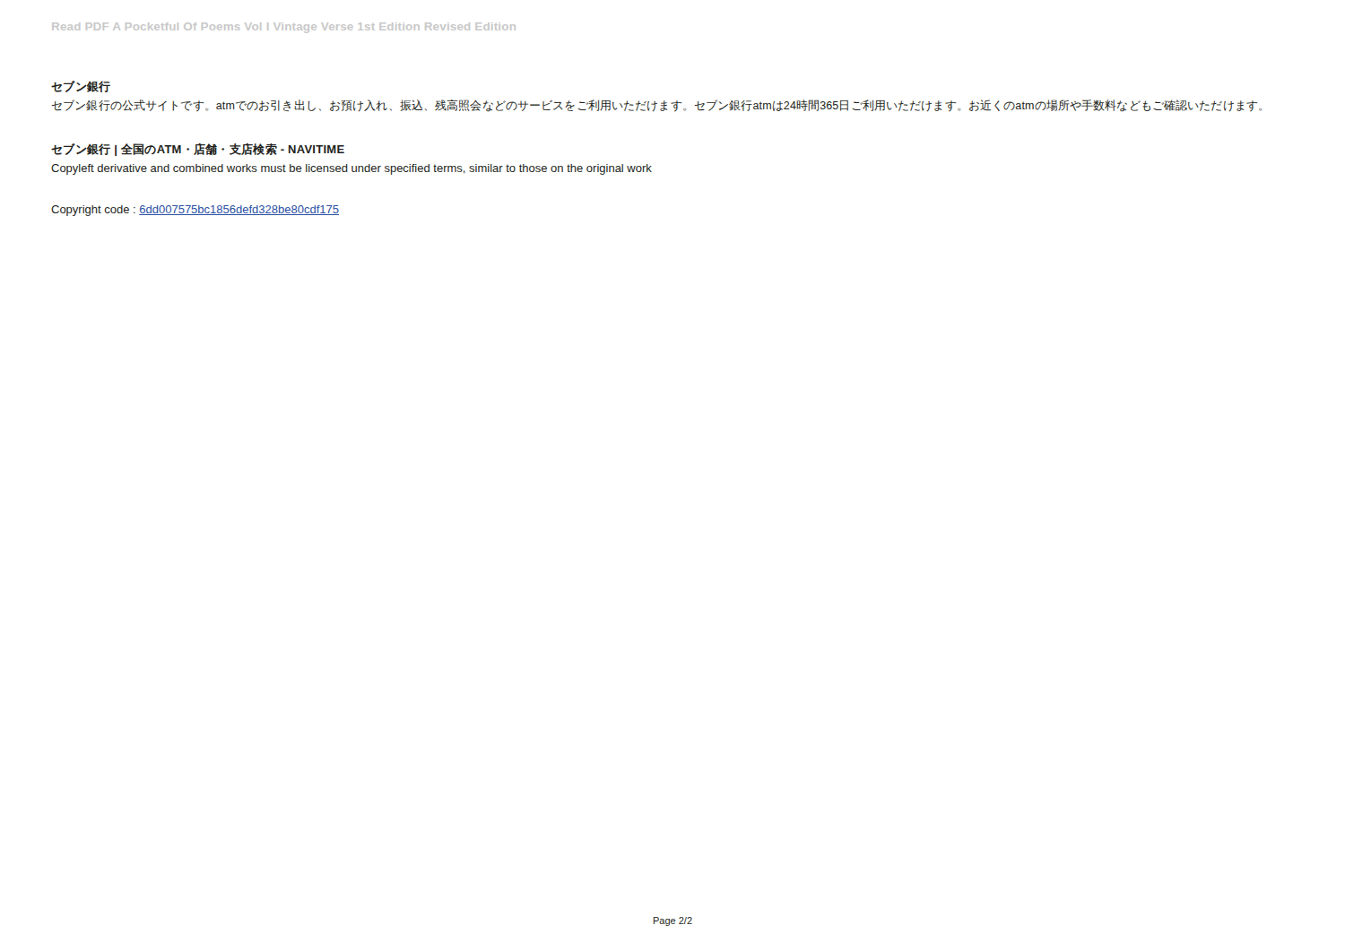Read PDF A Pocketful Of Poems Vol I Vintage Verse 1st Edition Revised Edition
セブン銀行
セブン銀行の公式サイトです。atmでのお引き出し、お預け入れ、振込、残高照会などのサービスをご利用いただけます。セブン銀行atmは24時間365日ご利用いただけます。お近くのatmの場所や手数料などもご確認いただけます。
セブン銀行 | 全国のATM・店舗・支店検索 - NAVITIME
Copyleft derivative and combined works must be licensed under specified terms, similar to those on the original work
Copyright code : 6dd007575bc1856defd328be80cdf175
Page 2/2